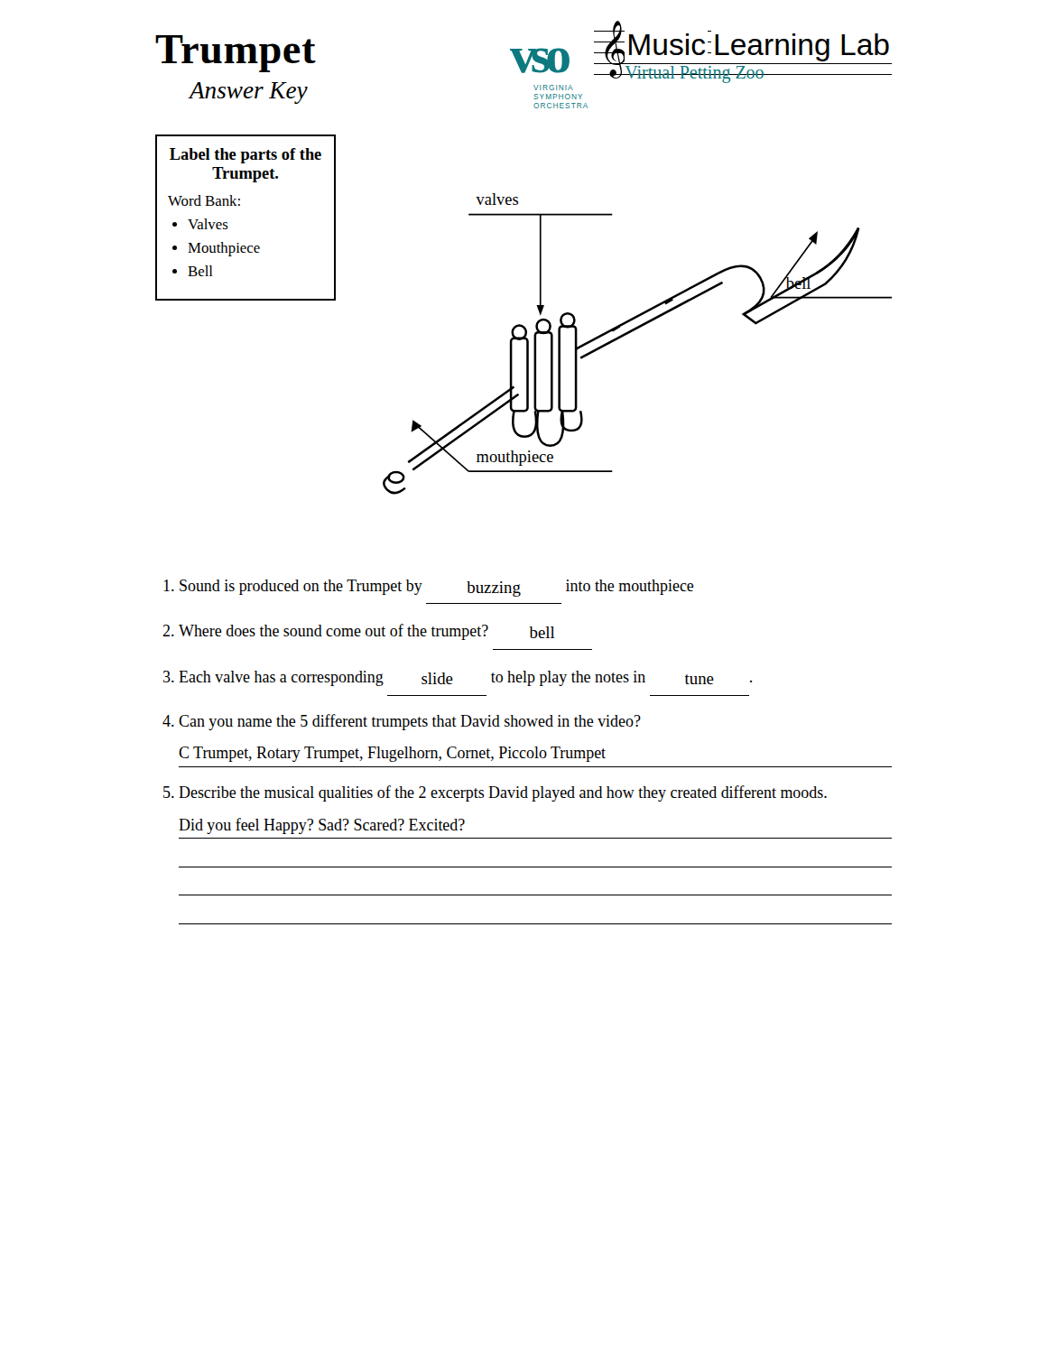Trumpet
Answer Key
vso
VIRGINIA
SYMPHONY
ORCHESTRA
𝄞
Music
Learning Lab
Virtual Petting Zoo
Label the parts of the Trumpet.
Word Bank:
Valves
Mouthpiece
Bell
valves bell mouthpiece
Sound is produced on the Trumpet by buzzing into the mouthpiece
Where does the sound come out of the trumpet? bell
Each valve has a corresponding slide to help play the notes in tune.
Can you name the 5 different trumpets that David showed in the video? C Trumpet, Rotary Trumpet, Flugelhorn, Cornet, Piccolo Trumpet
Describe the musical qualities of the 2 excerpts David played and how they created different moods. Did you feel Happy? Sad? Scared? Excited?